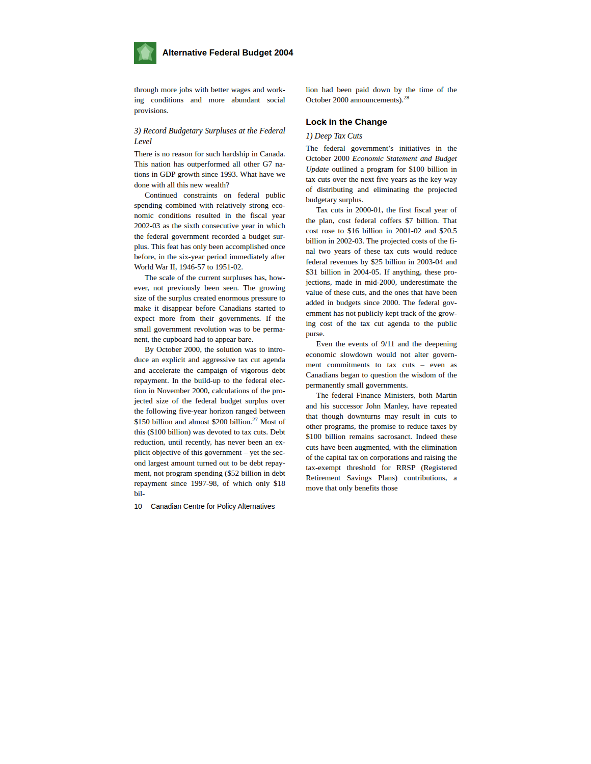Alternative Federal Budget 2004
through more jobs with better wages and working conditions and more abundant social provisions.
3) Record Budgetary Surpluses at the Federal Level
There is no reason for such hardship in Canada. This nation has outperformed all other G7 nations in GDP growth since 1993. What have we done with all this new wealth?
Continued constraints on federal public spending combined with relatively strong economic conditions resulted in the fiscal year 2002-03 as the sixth consecutive year in which the federal government recorded a budget surplus. This feat has only been accomplished once before, in the six-year period immediately after World War II, 1946-57 to 1951-02.
The scale of the current surpluses has, however, not previously been seen. The growing size of the surplus created enormous pressure to make it disappear before Canadians started to expect more from their governments. If the small government revolution was to be permanent, the cupboard had to appear bare.
By October 2000, the solution was to introduce an explicit and aggressive tax cut agenda and accelerate the campaign of vigorous debt repayment. In the build-up to the federal election in November 2000, calculations of the projected size of the federal budget surplus over the following five-year horizon ranged between $150 billion and almost $200 billion.27 Most of this ($100 billion) was devoted to tax cuts. Debt reduction, until recently, has never been an explicit objective of this government – yet the second largest amount turned out to be debt repayment, not program spending ($52 billion in debt repayment since 1997-98, of which only $18 bil-
lion had been paid down by the time of the October 2000 announcements).28
Lock in the Change
1) Deep Tax Cuts
The federal government’s initiatives in the October 2000 Economic Statement and Budget Update outlined a program for $100 billion in tax cuts over the next five years as the key way of distributing and eliminating the projected budgetary surplus.
Tax cuts in 2000-01, the first fiscal year of the plan, cost federal coffers $7 billion. That cost rose to $16 billion in 2001-02 and $20.5 billion in 2002-03. The projected costs of the final two years of these tax cuts would reduce federal revenues by $25 billion in 2003-04 and $31 billion in 2004-05. If anything, these projections, made in mid-2000, underestimate the value of these cuts, and the ones that have been added in budgets since 2000. The federal government has not publicly kept track of the growing cost of the tax cut agenda to the public purse.
Even the events of 9/11 and the deepening economic slowdown would not alter government commitments to tax cuts – even as Canadians began to question the wisdom of the permanently small governments.
The federal Finance Ministers, both Martin and his successor John Manley, have repeated that though downturns may result in cuts to other programs, the promise to reduce taxes by $100 billion remains sacrosanct. Indeed these cuts have been augmented, with the elimination of the capital tax on corporations and raising the tax-exempt threshold for RRSP (Registered Retirement Savings Plans) contributions, a move that only benefits those
10 Canadian Centre for Policy Alternatives